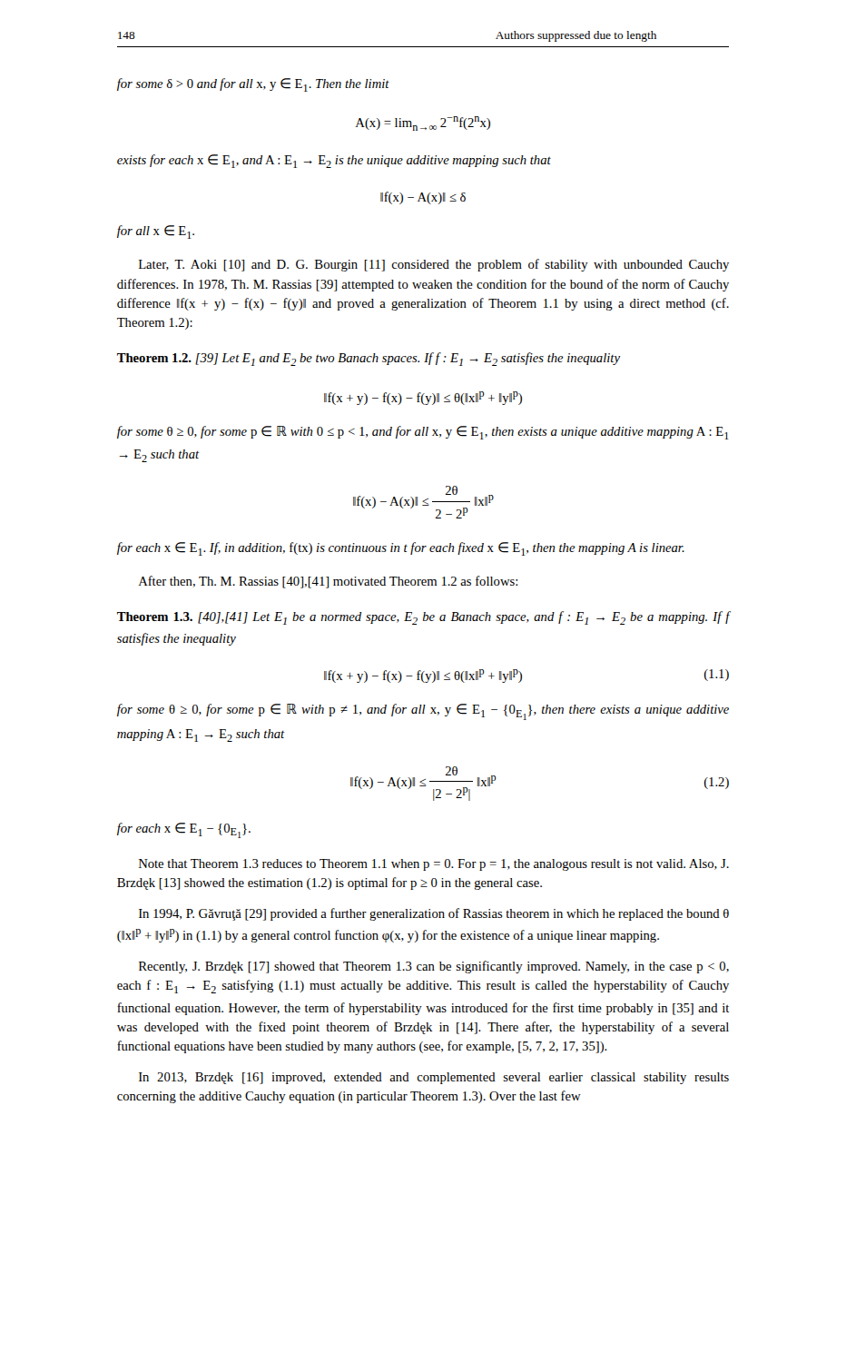148 Authors suppressed due to length
for some δ > 0 and for all x, y ∈ E1. Then the limit
A(x) = limn→∞ 2−nf(2nx)
exists for each x ∈ E1, and A : E1 → E2 is the unique additive mapping such that
‖f(x) − A(x)‖ ≤ δ
for all x ∈ E1.
Later, T. Aoki [10] and D. G. Bourgin [11] considered the problem of stability with unbounded Cauchy differences. In 1978, Th. M. Rassias [39] attempted to weaken the condition for the bound of the norm of Cauchy difference ‖f(x + y) − f(x) − f(y)‖ and proved a generalization of Theorem 1.1 by using a direct method (cf. Theorem 1.2):
Theorem 1.2. [39] Let E1 and E2 be two Banach spaces. If f : E1 → E2 satisfies the inequality
‖f(x + y) − f(x) − f(y)‖ ≤ θ(‖x‖p + ‖y‖p)
for some θ ≥ 0, for some p ∈ ℝ with 0 ≤ p < 1, and for all x, y ∈ E1, then exists a unique additive mapping A : E1 → E2 such that
‖f(x) − A(x)‖ ≤ 2θ 2 − 2p ‖x‖p
for each x ∈ E1. If, in addition, f(tx) is continuous in t for each fixed x ∈ E1, then the mapping A is linear.
After then, Th. M. Rassias [40],[41] motivated Theorem 1.2 as follows:
Theorem 1.3. [40],[41] Let E1 be a normed space, E2 be a Banach space, and f : E1 → E2 be a mapping. If f satisfies the inequality
‖f(x + y) − f(x) − f(y)‖ ≤ θ(‖x‖p + ‖y‖p) (1.1)
for some θ ≥ 0, for some p ∈ ℝ with p ≠ 1, and for all x, y ∈ E1 − {0E1}, then there exists a unique additive mapping A : E1 → E2 such that
‖f(x) − A(x)‖ ≤ 2θ|2 − 2p| ‖x‖p (1.2)
for each x ∈ E1 − {0E1}.
Note that Theorem 1.3 reduces to Theorem 1.1 when p = 0. For p = 1, the analogous result is not valid. Also, J. Brzdęk [13] showed the estimation (1.2) is optimal for p ≥ 0 in the general case.
In 1994, P. Găvruţă [29] provided a further generalization of Rassias theorem in which he replaced the bound θ (‖x‖p + ‖y‖p) in (1.1) by a general control function φ(x, y) for the existence of a unique linear mapping.
Recently, J. Brzdęk [17] showed that Theorem 1.3 can be significantly improved. Namely, in the case p < 0, each f : E1 → E2 satisfying (1.1) must actually be additive. This result is called the hyperstability of Cauchy functional equation. However, the term of hyperstability was introduced for the first time probably in [35] and it was developed with the fixed point theorem of Brzdęk in [14]. There after, the hyperstability of a several functional equations have been studied by many authors (see, for example, [5, 7, 2, 17, 35]).
In 2013, Brzdęk [16] improved, extended and complemented several earlier classical stability results concerning the additive Cauchy equation (in particular Theorem 1.3). Over the last few